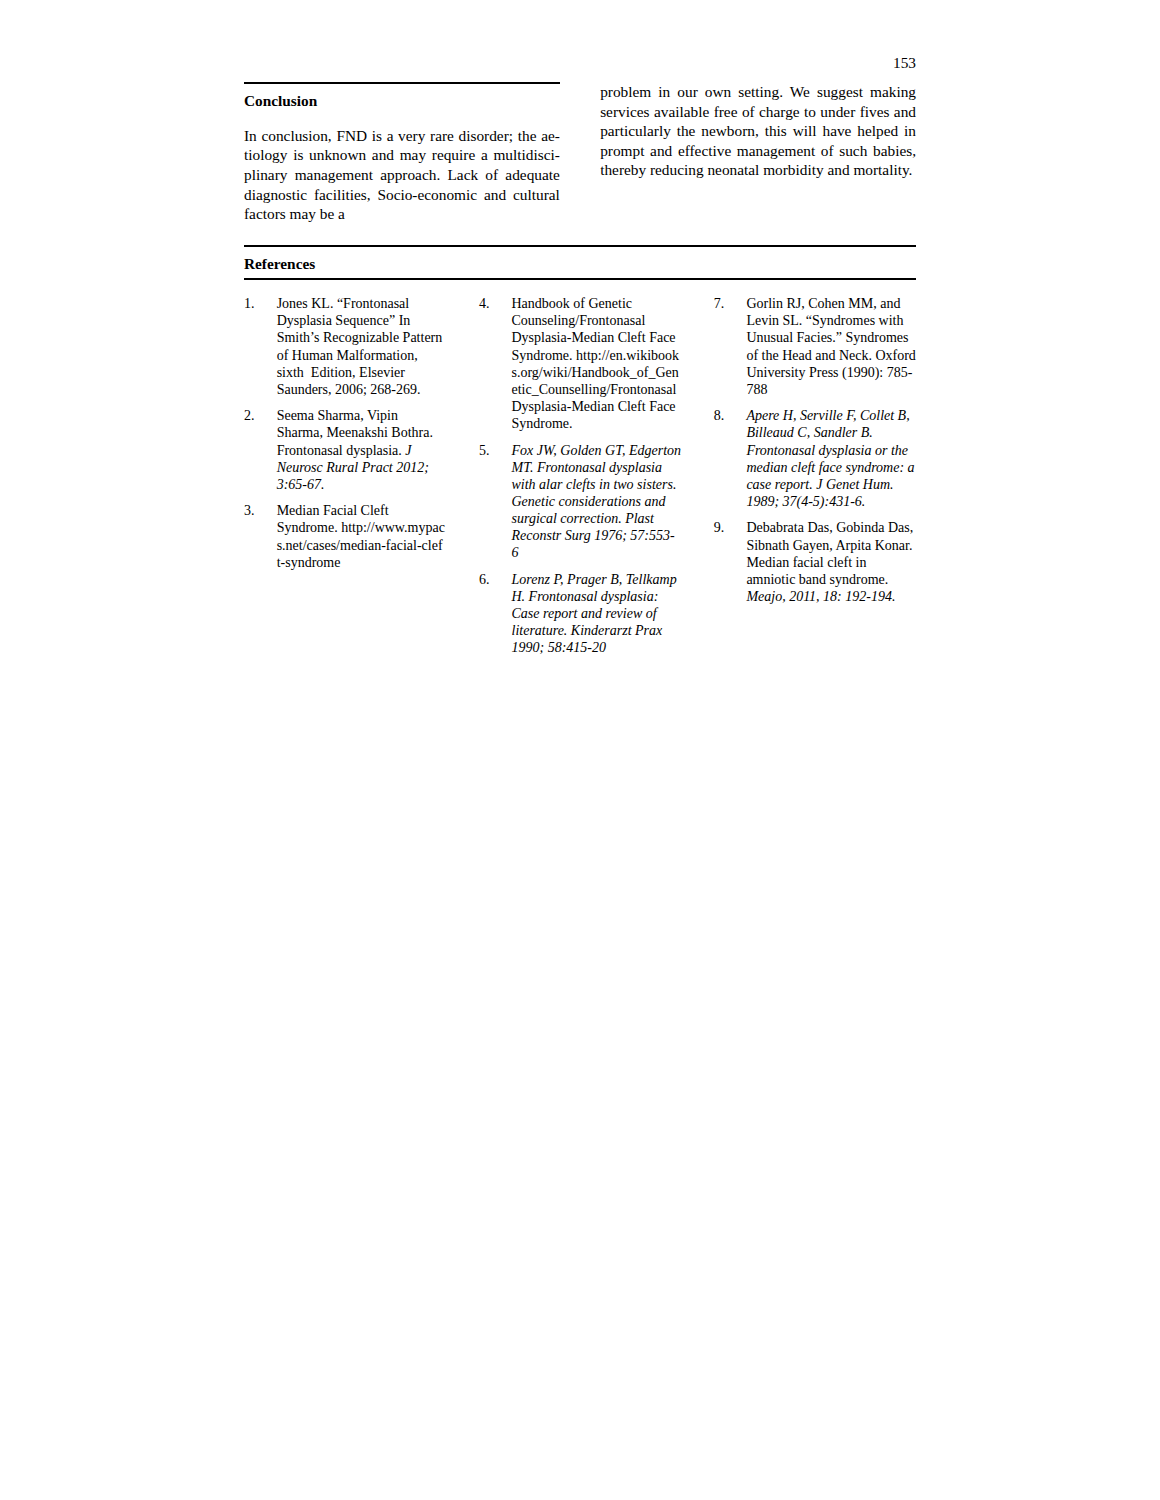153
Conclusion
In conclusion, FND is a very rare disorder; the aetiology is unknown and may require a multidisciplinary management approach. Lack of adequate diagnostic facilities, Socio-economic and cultural factors may be a
problem in our own setting. We suggest making services available free of charge to under fives and particularly the newborn, this will have helped in prompt and effective management of such babies, thereby reducing neonatal morbidity and mortality.
References
1. Jones KL. “Frontonasal Dysplasia Sequence” In Smith’s Recognizable Pattern of Human Malformation, sixth Edition, Elsevier Saunders, 2006; 268-269.
2. Seema Sharma, Vipin Sharma, Meenakshi Bothra. Frontonasal dysplasia. J Neurosc Rural Pract 2012; 3:65-67.
3. Median Facial Cleft Syndrome. http://www.mypacs.net/cases/median-facial-cleft-syndrome
4. Handbook of Genetic Counseling/Frontonasal Dysplasia-Median Cleft Face Syndrome. http://en.wikibooks.org/wiki/Handbook_of_Genetic_Counselling/Frontonasal Dysplasia-Median Cleft Face Syndrome.
5. Fox JW, Golden GT, Edgerton MT. Frontonasal dysplasia with alar clefts in two sisters. Genetic considerations and surgical correction. Plast Reconstr Surg 1976; 57:553-6
6. Lorenz P, Prager B, Tellkamp H. Frontonasal dysplasia: Case report and review of literature. Kinderarzt Prax 1990; 58:415-20
7. Gorlin RJ, Cohen MM, and Levin SL. “Syndromes with Unusual Facies.” Syndromes of the Head and Neck. Oxford University Press (1990): 785-788
8. Apere H, Serville F, Collet B, Billeaud C, Sandler B. Frontonasal dysplasia or the median cleft face syndrome: a case report. J Genet Hum. 1989; 37(4-5):431-6.
9. Debabrata Das, Gobinda Das, Sibnath Gayen, Arpita Konar. Median facial cleft in amniotic band syndrome. Meajo, 2011, 18: 192-194.